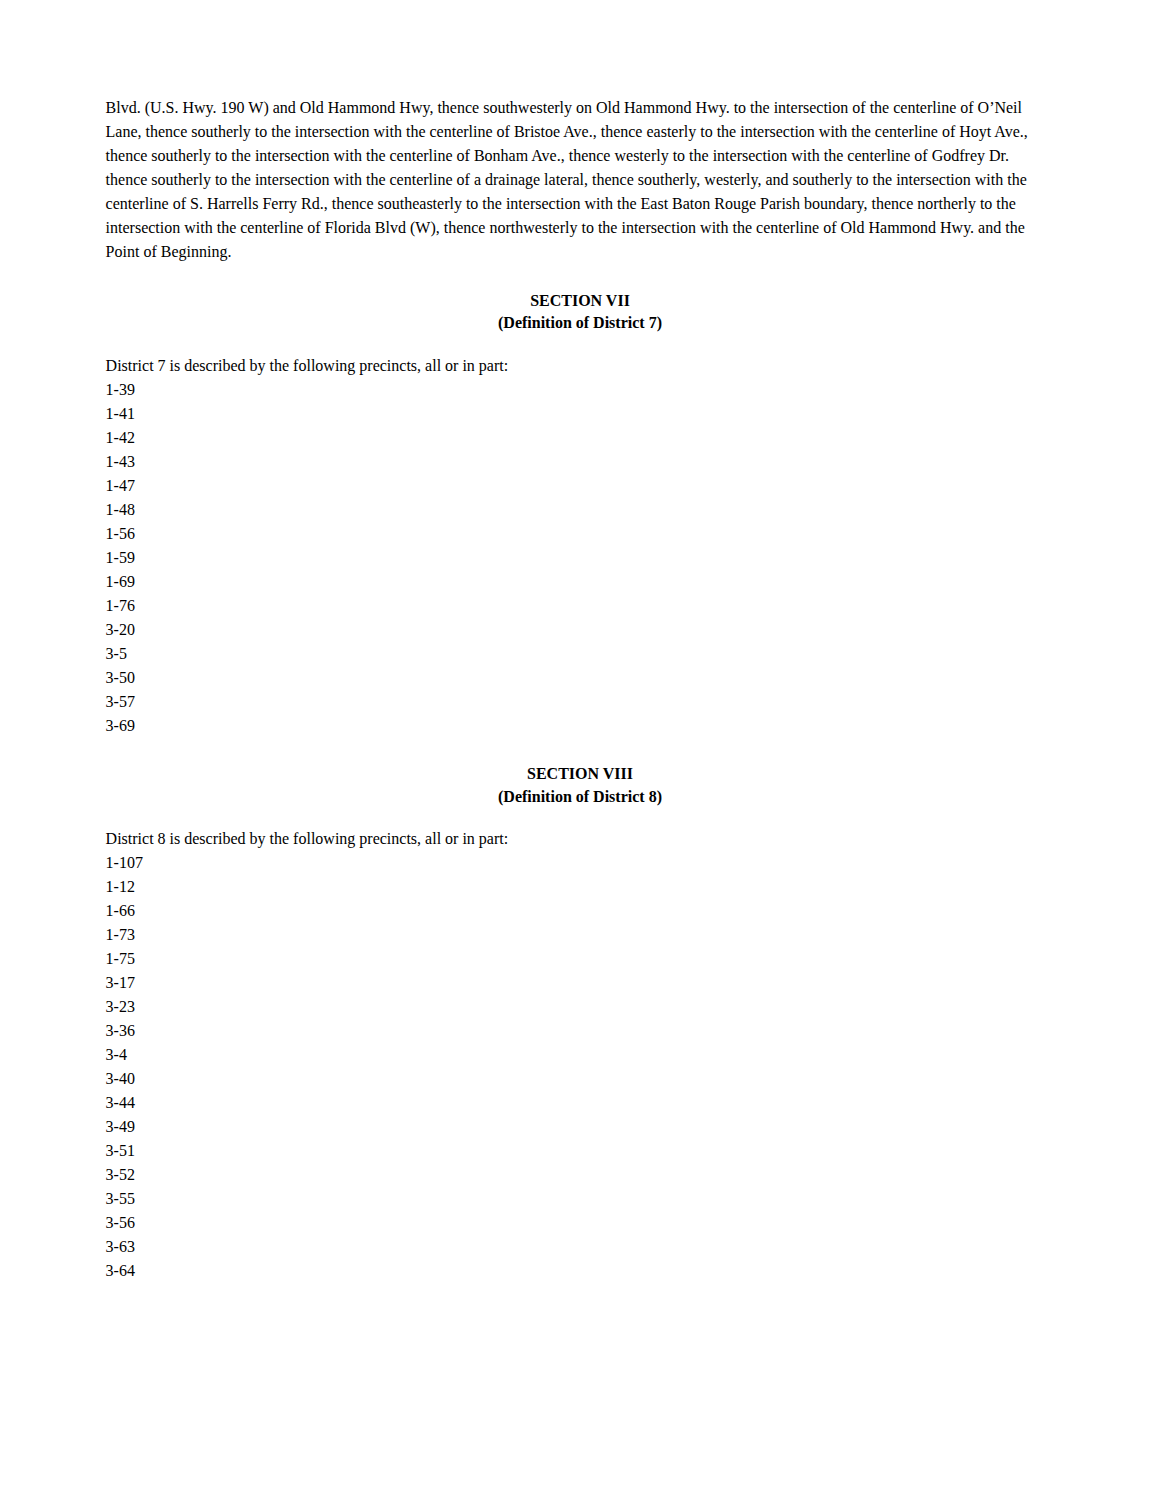Blvd. (U.S. Hwy. 190 W) and Old Hammond Hwy, thence southwesterly on Old Hammond Hwy. to the intersection of the centerline of O’Neil Lane, thence southerly to the intersection with the centerline of Bristoe Ave., thence easterly to the intersection with the centerline of Hoyt Ave., thence southerly to the intersection with the centerline of Bonham Ave., thence westerly to the intersection with the centerline of Godfrey Dr. thence southerly to the intersection with the centerline of a drainage lateral, thence southerly, westerly, and southerly to the intersection with the centerline of S. Harrells Ferry Rd., thence southeasterly to the intersection with the East Baton Rouge Parish boundary, thence northerly to the intersection with the centerline of Florida Blvd (W), thence northwesterly to the intersection with the centerline of Old Hammond Hwy. and the Point of Beginning.
SECTION VII
(Definition of District 7)
District 7 is described by the following precincts, all or in part:
1-39
1-41
1-42
1-43
1-47
1-48
1-56
1-59
1-69
1-76
3-20
3-5
3-50
3-57
3-69
SECTION VIII
(Definition of District 8)
District 8 is described by the following precincts, all or in part:
1-107
1-12
1-66
1-73
1-75
3-17
3-23
3-36
3-4
3-40
3-44
3-49
3-51
3-52
3-55
3-56
3-63
3-64